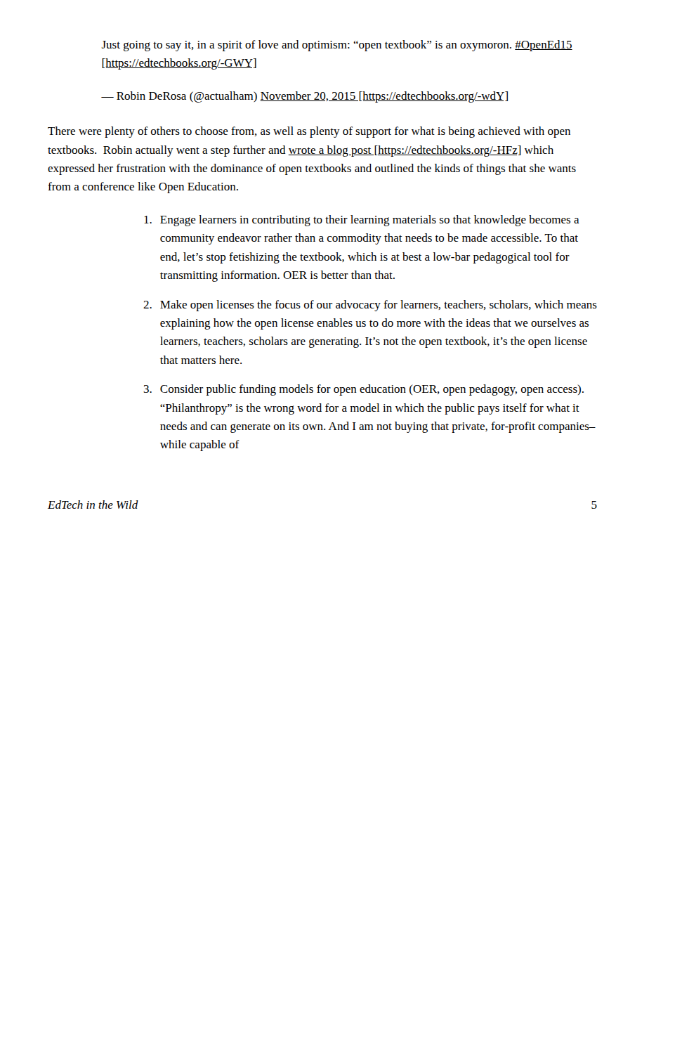Just going to say it, in a spirit of love and optimism: “open textbook” is an oxymoron. #OpenEd15 [https://edtechbooks.org/-GWY]
— Robin DeRosa (@actualham) November 20, 2015 [https://edtechbooks.org/-wdY]
There were plenty of others to choose from, as well as plenty of support for what is being achieved with open textbooks. Robin actually went a step further and wrote a blog post [https://edtechbooks.org/-HFz] which expressed her frustration with the dominance of open textbooks and outlined the kinds of things that she wants from a conference like Open Education.
Engage learners in contributing to their learning materials so that knowledge becomes a community endeavor rather than a commodity that needs to be made accessible. To that end, let’s stop fetishizing the textbook, which is at best a low-bar pedagogical tool for transmitting information. OER is better than that.
Make open licenses the focus of our advocacy for learners, teachers, scholars, which means explaining how the open license enables us to do more with the ideas that we ourselves as learners, teachers, scholars are generating. It’s not the open textbook, it’s the open license that matters here.
Consider public funding models for open education (OER, open pedagogy, open access). “Philanthropy” is the wrong word for a model in which the public pays itself for what it needs and can generate on its own. And I am not buying that private, for-profit companies– while capable of
EdTech in the Wild 5